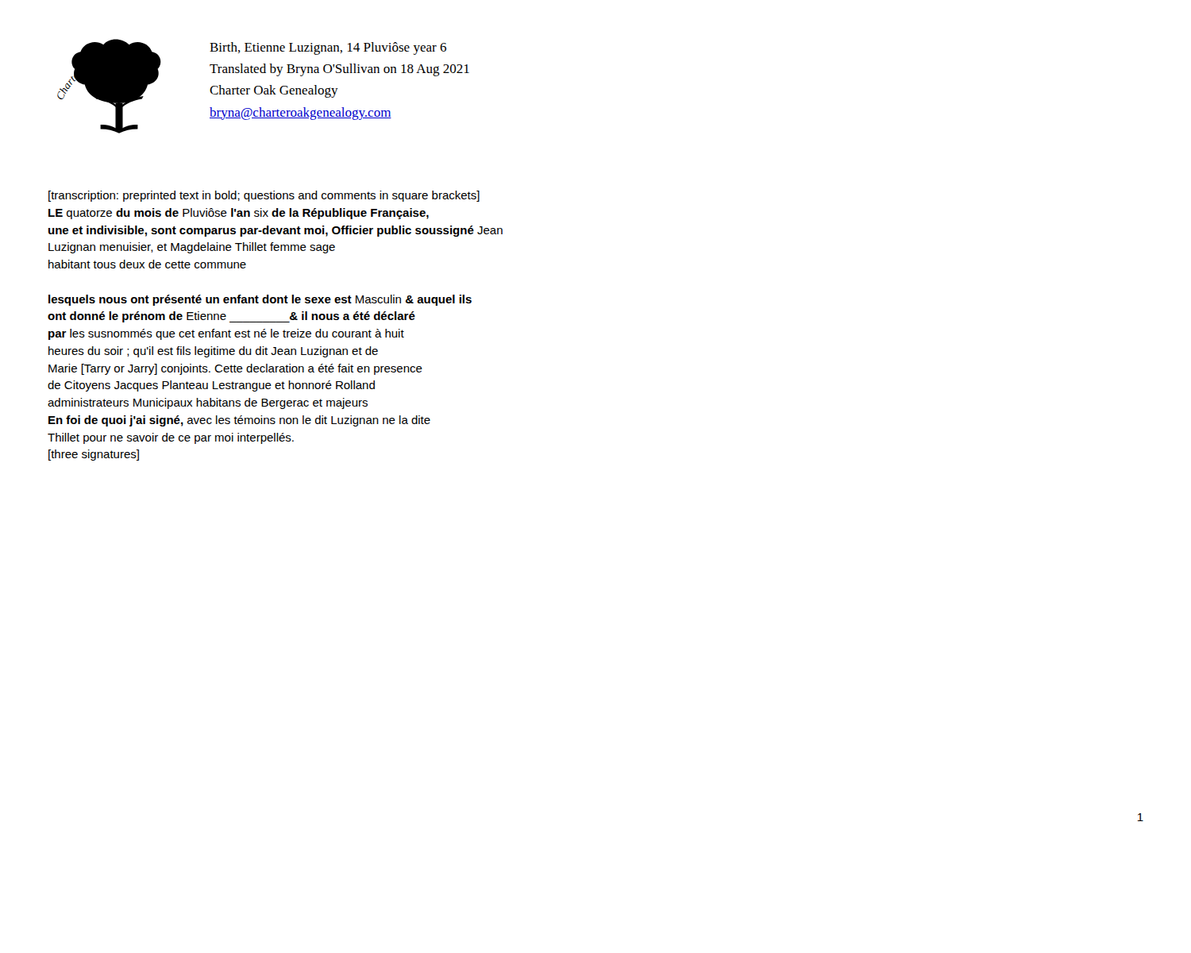Charter Oak Genealogy
Birth, Etienne Luzignan, 14 Pluviôse year 6
Translated by Bryna O'Sullivan on 18 Aug 2021
Charter Oak Genealogy
bryna@charteroakgenealogy.com
[transcription: preprinted text in bold; questions and comments in square brackets]
LE quatorze du mois de Pluviôse l'an six de la République Française,
une et indivisible, sont comparus par-devant moi, Officier public soussigné Jean
Luzignan menuisier, et Magdelaine Thillet femme sage
habitant tous deux de cette commune
lesquels nous ont présenté un enfant dont le sexe est Masculin & auquel ils
ont donné le prénom de Etienne _________& il nous a été déclaré
par les susnommés que cet enfant est né le treize du courant à huit
heures du soir ; qu'il est fils legitime du dit Jean Luzignan et de
Marie [Tarry or Jarry] conjoints. Cette declaration a été fait en presence
de Citoyens Jacques Planteau Lestrangue et honnoré Rolland
administrateurs Municipaux habitans de Bergerac et majeurs
En foi de quoi j'ai signé, avec les témoins non le dit Luzignan ne la dite
Thillet pour ne savoir de ce par moi interpellés.
[three signatures]
1